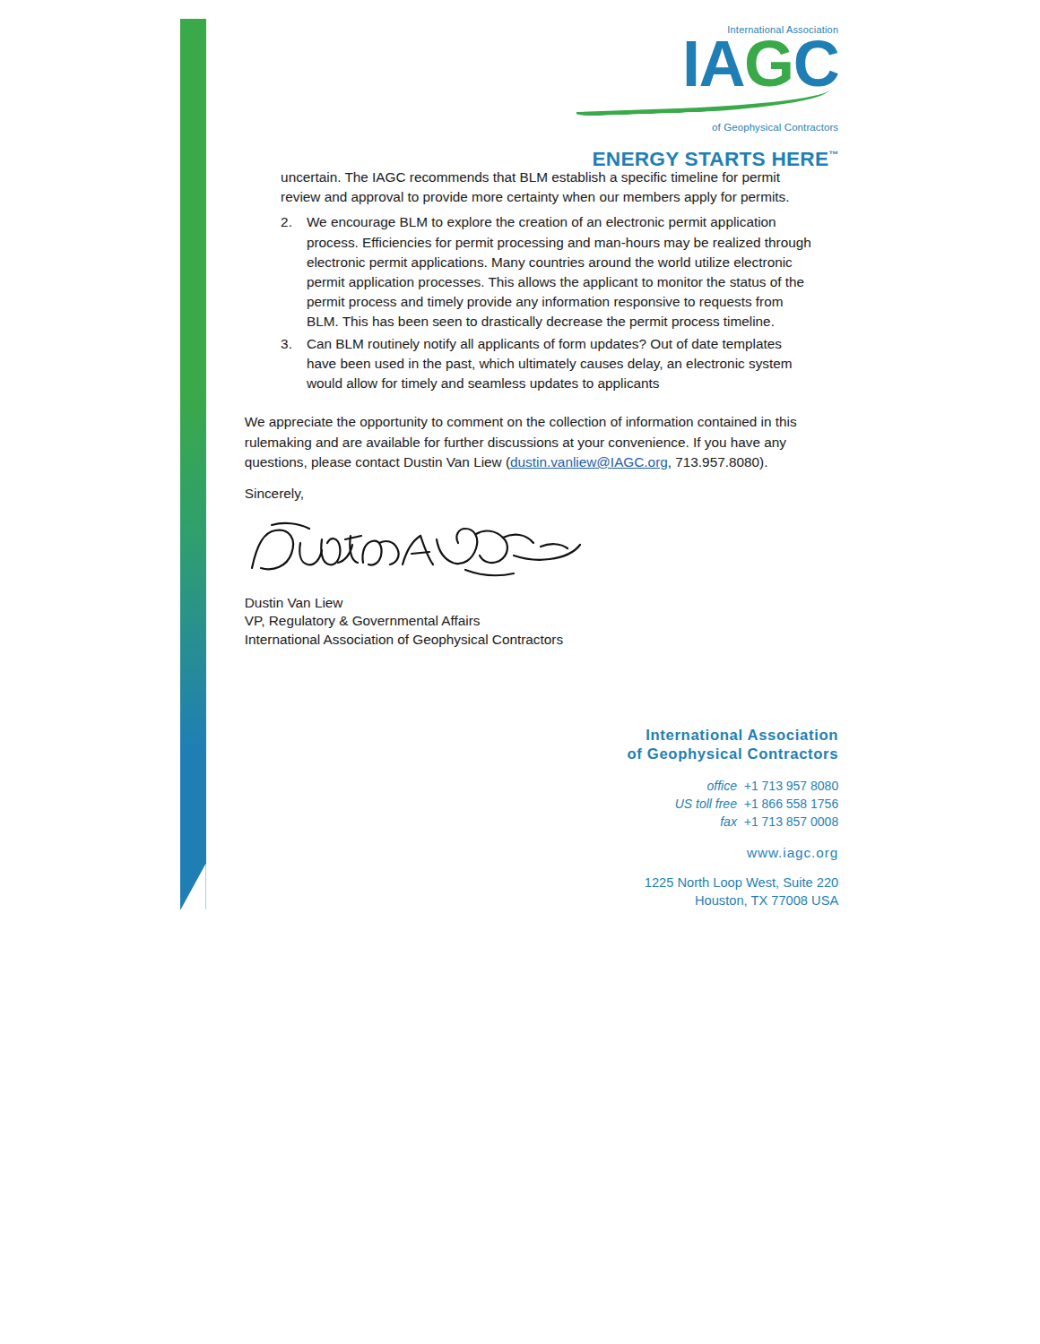International Association
IAGC
of Geophysical Contractors
ENERGY STARTS HERE™
uncertain. The IAGC recommends that BLM establish a specific timeline for permit review and approval to provide more certainty when our members apply for permits.
We encourage BLM to explore the creation of an electronic permit application process. Efficiencies for permit processing and man-hours may be realized through electronic permit applications. Many countries around the world utilize electronic permit application processes. This allows the applicant to monitor the status of the permit process and timely provide any information responsive to requests from BLM. This has been seen to drastically decrease the permit process timeline.
Can BLM routinely notify all applicants of form updates? Out of date templates have been used in the past, which ultimately causes delay, an electronic system would allow for timely and seamless updates to applicants
We appreciate the opportunity to comment on the collection of information contained in this rulemaking and are available for further discussions at your convenience. If you have any questions, please contact Dustin Van Liew (dustin.vanliew@IAGC.org, 713.957.8080).
Sincerely,
Dustin Van Liew
VP, Regulatory & Governmental Affairs
International Association of Geophysical Contractors
International Association
of Geophysical Contractors
office +1 713 957 8080
US toll free +1 866 558 1756
fax +1 713 857 0008
www.iagc.org
1225 North Loop West, Suite 220
Houston, TX 77008 USA